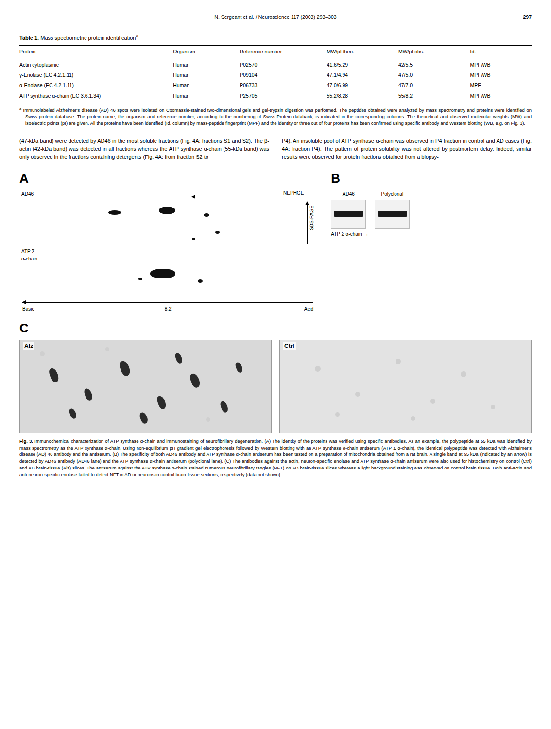N. Sergeant et al. / Neuroscience 117 (2003) 293–303 297
Table 1. Mass spectrometric protein identificationa
| Protein | Organism | Reference number | MW/pI theo. | MW/pI obs. | Id. |
| --- | --- | --- | --- | --- | --- |
| Actin cytoplasmic | Human | P02570 | 41.6/5.29 | 42/5.5 | MPF/WB |
| γ-Enolase (EC 4.2.1.11) | Human | P09104 | 47.1/4.94 | 47/5.0 | MPF/WB |
| α-Enolase (EC 4.2.1.11) | Human | P06733 | 47.0/6.99 | 47/7.0 | MPF |
| ATP synthase α-chain (EC 3.6.1.34) | Human | P25705 | 55.2/8.28 | 55/8.2 | MPF/WB |
a Immunolabeled Alzheimer's disease (AD) 46 spots were isolated on Coomassie-stained two-dimensional gels and gel-trypsin digestion was performed. The peptides obtained were analyzed by mass spectrometry and proteins were identified on Swiss-protein database. The protein name, the organism and reference number, according to the numbering of Swiss-Protein databank, is indicated in the corresponding columns. The theoretical and observed molecular weights (MW) and isoelectric points (pI) are given. All the proteins have been identified (Id. column) by mass-peptide fingerprint (MPF) and the identity or three out of four proteins has been confirmed using specific antibody and Western blotting (WB, e.g. on Fig. 3).
(47-kDa band) were detected by AD46 in the most soluble fractions (Fig. 4A: fractions S1 and S2). The β-actin (42-kDa band) was detected in all fractions whereas the ATP synthase α-chain (55-kDa band) was only observed in the fractions containing detergents (Fig. 4A: from fraction S2 to
P4). An insoluble pool of ATP synthase α-chain was observed in P4 fraction in control and AD cases (Fig. 4A: fraction P4). The pattern of protein solubility was not altered by postmortem delay. Indeed, similar results were observed for protein fractions obtained from a biopsy-
A
AD46
NEPHGE
SDS-PAGE
ATP Σ
α-chain
Basic
Acid
8.2
B
AD46
Polyclonal
ATP Σ α-chain →
C
Alz
Ctrl
Fig. 3. Immunochemical characterization of ATP synthase α-chain and immunostaining of neurofibrillary degeneration. (A) The identity of the proteins was verified using specific antibodies. As an example, the polypeptide at 55 kDa was identified by mass spectrometry as the ATP synthase α-chain. Using non-equilibrium pH gradient gel electrophoresis followed by Western blotting with an ATP synthase α-chain antiserum (ATP Σ α-chain), the identical polypeptide was detected with Alzheimer's disease (AD) 46 antibody and the antiserum. (B) The specificity of both AD46 antibody and ATP synthase α-chain antiserum has been tested on a preparation of mitochondria obtained from a rat brain. A single band at 55 kDa (indicated by an arrow) is detected by AD46 antibody (AD46 lane) and the ATP synthase α-chain antiserum (polyclonal lane). (C) The antibodies against the actin, neuron-specific enolase and ATP synthase α-chain antiserum were also used for histochemistry on control (Ctrl) and AD brain-tissue (Alz) slices. The antiserum against the ATP synthase α-chain stained numerous neurofibrillary tangles (NFT) on AD brain-tissue slices whereas a light background staining was observed on control brain tissue. Both anti-actin and anti-neuron-specific enolase failed to detect NFT in AD or neurons in control brain-tissue sections, respectively (data not shown).